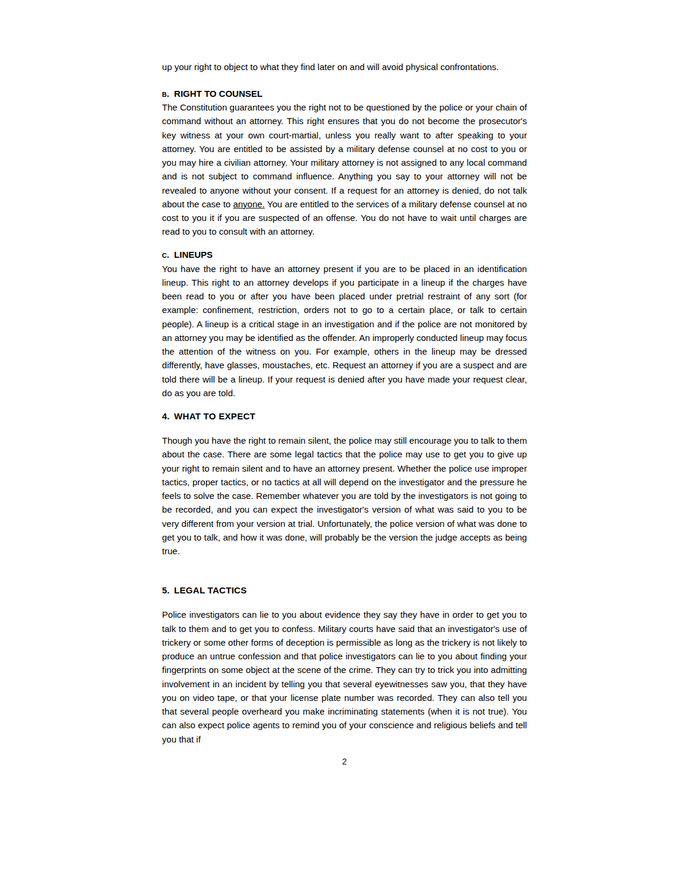up your right to object to what they find later on and will avoid physical confrontations.
b. RIGHT TO COUNSEL
The Constitution guarantees you the right not to be questioned by the police or your chain of command without an attorney. This right ensures that you do not become the prosecutor's key witness at your own court-martial, unless you really want to after speaking to your attorney. You are entitled to be assisted by a military defense counsel at no cost to you or you may hire a civilian attorney. Your military attorney is not assigned to any local command and is not subject to command influence. Anything you say to your attorney will not be revealed to anyone without your consent. If a request for an attorney is denied, do not talk about the case to anyone. You are entitled to the services of a military defense counsel at no cost to you it if you are suspected of an offense. You do not have to wait until charges are read to you to consult with an attorney.
c. LINEUPS
You have the right to have an attorney present if you are to be placed in an identification lineup. This right to an attorney develops if you participate in a lineup if the charges have been read to you or after you have been placed under pretrial restraint of any sort (for example: confinement, restriction, orders not to go to a certain place, or talk to certain people). A lineup is a critical stage in an investigation and if the police are not monitored by an attorney you may be identified as the offender. An improperly conducted lineup may focus the attention of the witness on you. For example, others in the lineup may be dressed differently, have glasses, moustaches, etc. Request an attorney if you are a suspect and are told there will be a lineup. If your request is denied after you have made your request clear, do as you are told.
4. WHAT TO EXPECT
Though you have the right to remain silent, the police may still encourage you to talk to them about the case. There are some legal tactics that the police may use to get you to give up your right to remain silent and to have an attorney present. Whether the police use improper tactics, proper tactics, or no tactics at all will depend on the investigator and the pressure he feels to solve the case. Remember whatever you are told by the investigators is not going to be recorded, and you can expect the investigator's version of what was said to you to be very different from your version at trial. Unfortunately, the police version of what was done to get you to talk, and how it was done, will probably be the version the judge accepts as being true.
5. LEGAL TACTICS
Police investigators can lie to you about evidence they say they have in order to get you to talk to them and to get you to confess. Military courts have said that an investigator's use of trickery or some other forms of deception is permissible as long as the trickery is not likely to produce an untrue confession and that police investigators can lie to you about finding your fingerprints on some object at the scene of the crime. They can try to trick you into admitting involvement in an incident by telling you that several eyewitnesses saw you, that they have you on video tape, or that your license plate number was recorded. They can also tell you that several people overheard you make incriminating statements (when it is not true). You can also expect police agents to remind you of your conscience and religious beliefs and tell you that if
2